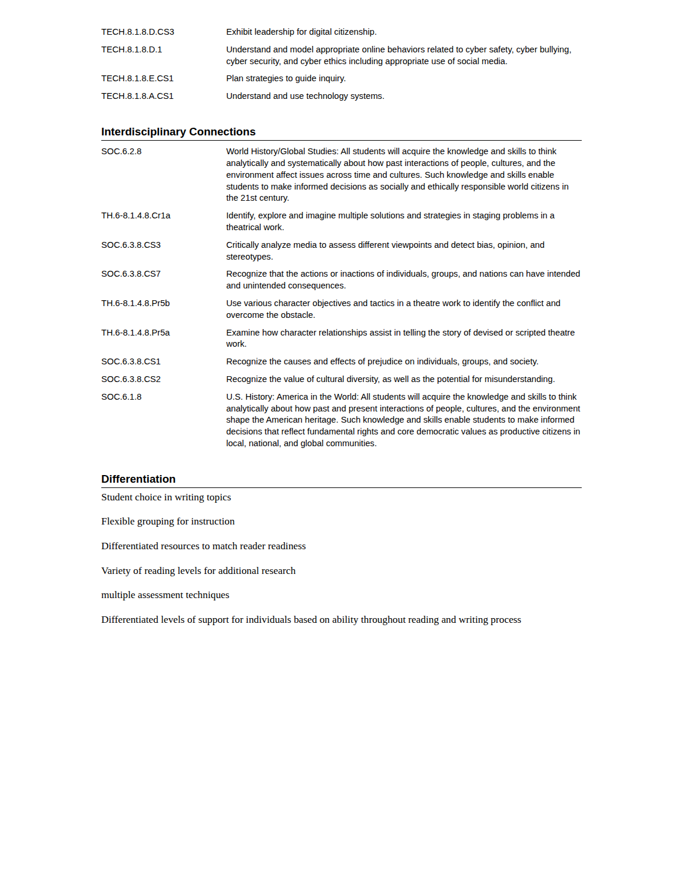| TECH.8.1.8.D.CS3 | Exhibit leadership for digital citizenship. |
| TECH.8.1.8.D.1 | Understand and model appropriate online behaviors related to cyber safety, cyber bullying, cyber security, and cyber ethics including appropriate use of social media. |
| TECH.8.1.8.E.CS1 | Plan strategies to guide inquiry. |
| TECH.8.1.8.A.CS1 | Understand and use technology systems. |
Interdisciplinary Connections
| SOC.6.2.8 | World History/Global Studies: All students will acquire the knowledge and skills to think analytically and systematically about how past interactions of people, cultures, and the environment affect issues across time and cultures. Such knowledge and skills enable students to make informed decisions as socially and ethically responsible world citizens in the 21st century. |
| TH.6-8.1.4.8.Cr1a | Identify, explore and imagine multiple solutions and strategies in staging problems in a theatrical work. |
| SOC.6.3.8.CS3 | Critically analyze media to assess different viewpoints and detect bias, opinion, and stereotypes. |
| SOC.6.3.8.CS7 | Recognize that the actions or inactions of individuals, groups, and nations can have intended and unintended consequences. |
| TH.6-8.1.4.8.Pr5b | Use various character objectives and tactics in a theatre work to identify the conflict and overcome the obstacle. |
| TH.6-8.1.4.8.Pr5a | Examine how character relationships assist in telling the story of devised or scripted theatre work. |
| SOC.6.3.8.CS1 | Recognize the causes and effects of prejudice on individuals, groups, and society. |
| SOC.6.3.8.CS2 | Recognize the value of cultural diversity, as well as the potential for misunderstanding. |
| SOC.6.1.8 | U.S. History: America in the World: All students will acquire the knowledge and skills to think analytically about how past and present interactions of people, cultures, and the environment shape the American heritage. Such knowledge and skills enable students to make informed decisions that reflect fundamental rights and core democratic values as productive citizens in local, national, and global communities. |
Differentiation
Student choice in writing topics
Flexible grouping for instruction
Differentiated resources to match reader readiness
Variety of reading levels for additional research
multiple assessment techniques
Differentiated levels of support for individuals based on ability throughout reading and writing process